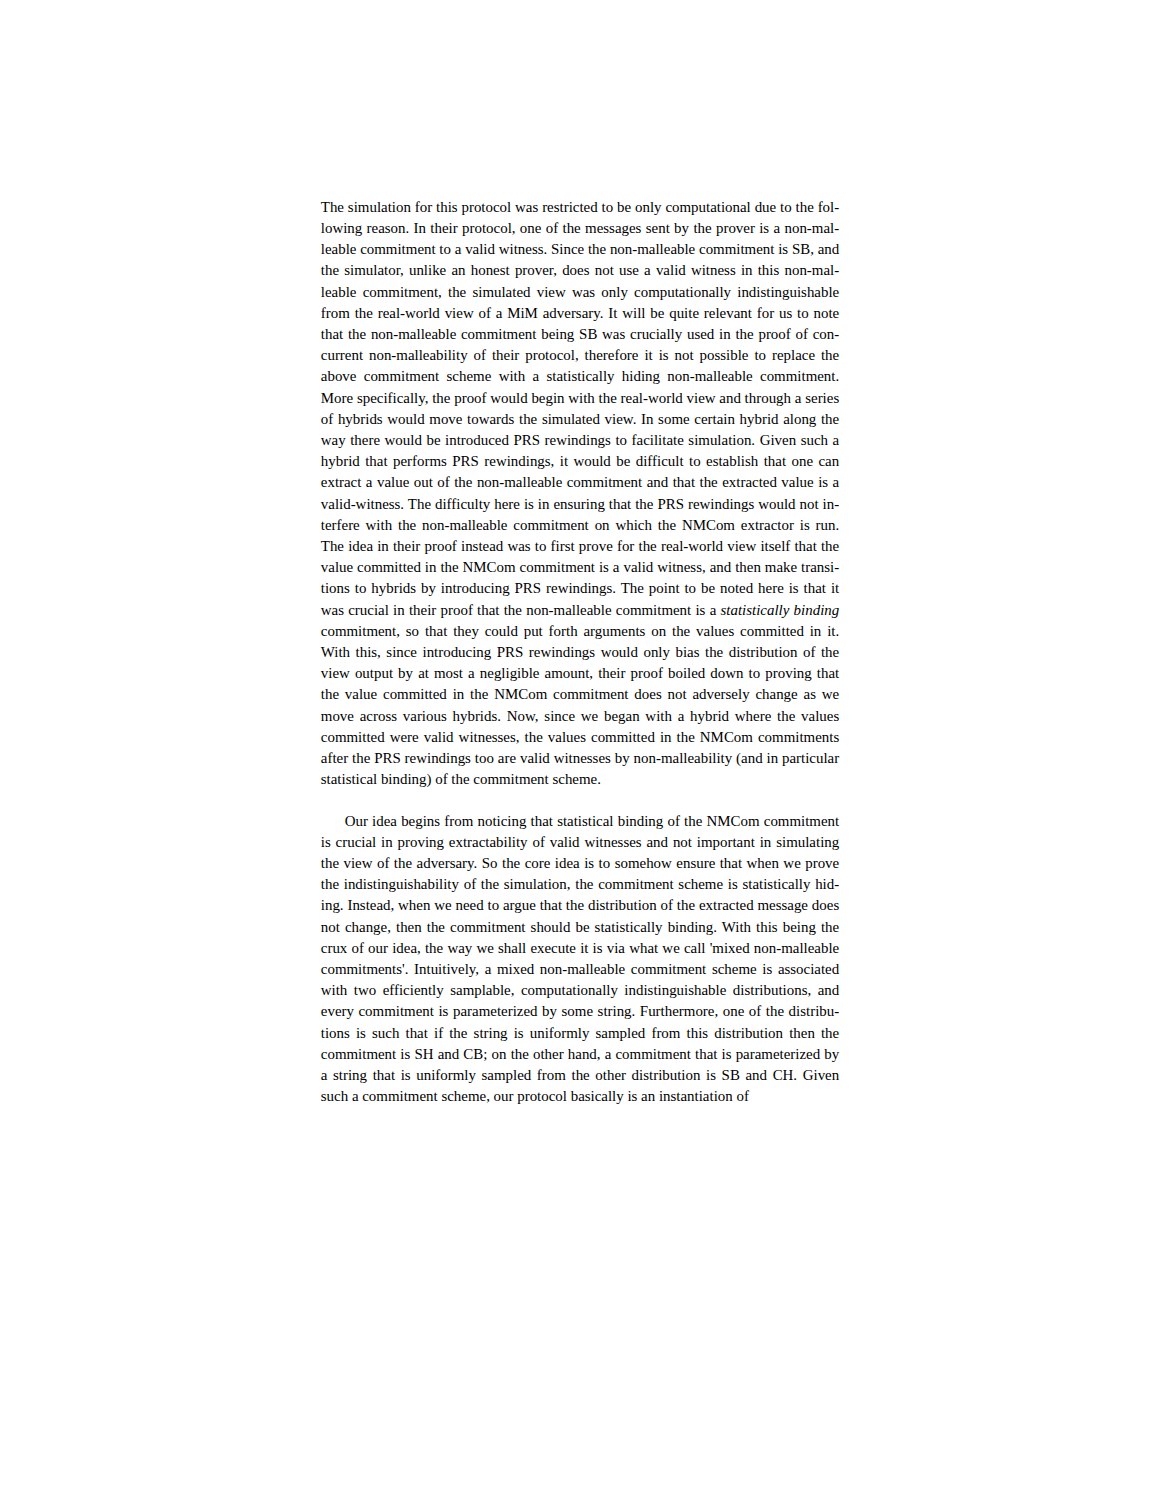The simulation for this protocol was restricted to be only computational due to the following reason. In their protocol, one of the messages sent by the prover is a non-malleable commitment to a valid witness. Since the non-malleable commitment is SB, and the simulator, unlike an honest prover, does not use a valid witness in this non-malleable commitment, the simulated view was only computationally indistinguishable from the real-world view of a MiM adversary. It will be quite relevant for us to note that the non-malleable commitment being SB was crucially used in the proof of concurrent non-malleability of their protocol, therefore it is not possible to replace the above commitment scheme with a statistically hiding non-malleable commitment. More specifically, the proof would begin with the real-world view and through a series of hybrids would move towards the simulated view. In some certain hybrid along the way there would be introduced PRS rewindings to facilitate simulation. Given such a hybrid that performs PRS rewindings, it would be difficult to establish that one can extract a value out of the non-malleable commitment and that the extracted value is a valid-witness. The difficulty here is in ensuring that the PRS rewindings would not interfere with the non-malleable commitment on which the NMCom extractor is run. The idea in their proof instead was to first prove for the real-world view itself that the value committed in the NMCom commitment is a valid witness, and then make transitions to hybrids by introducing PRS rewindings. The point to be noted here is that it was crucial in their proof that the non-malleable commitment is a statistically binding commitment, so that they could put forth arguments on the values committed in it. With this, since introducing PRS rewindings would only bias the distribution of the view output by at most a negligible amount, their proof boiled down to proving that the value committed in the NMCom commitment does not adversely change as we move across various hybrids. Now, since we began with a hybrid where the values committed were valid witnesses, the values committed in the NMCom commitments after the PRS rewindings too are valid witnesses by non-malleability (and in particular statistical binding) of the commitment scheme.
Our idea begins from noticing that statistical binding of the NMCom commitment is crucial in proving extractability of valid witnesses and not important in simulating the view of the adversary. So the core idea is to somehow ensure that when we prove the indistinguishability of the simulation, the commitment scheme is statistically hiding. Instead, when we need to argue that the distribution of the extracted message does not change, then the commitment should be statistically binding. With this being the crux of our idea, the way we shall execute it is via what we call 'mixed non-malleable commitments'. Intuitively, a mixed non-malleable commitment scheme is associated with two efficiently samplable, computationally indistinguishable distributions, and every commitment is parameterized by some string. Furthermore, one of the distributions is such that if the string is uniformly sampled from this distribution then the commitment is SH and CB; on the other hand, a commitment that is parameterized by a string that is uniformly sampled from the other distribution is SB and CH. Given such a commitment scheme, our protocol basically is an instantiation of